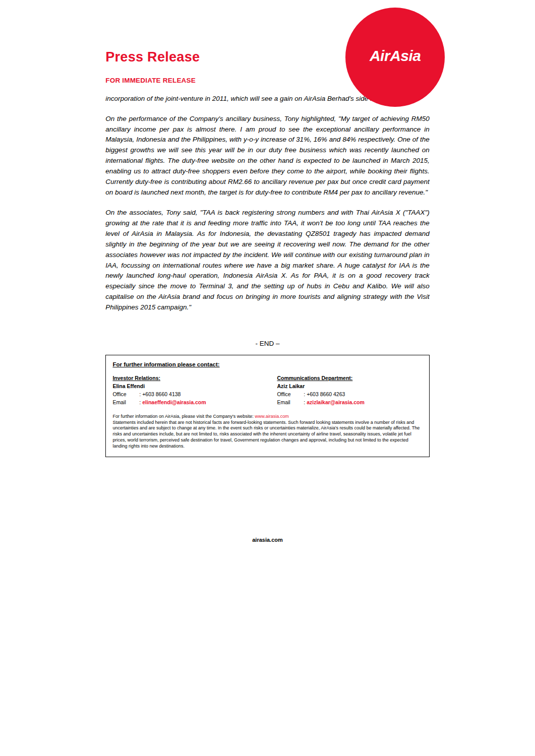AirAsia
Press Release
FOR IMMEDIATE RELEASE
incorporation of the joint-venture in 2011, which will see a gain on AirAsia Berhad's side in 1Q15."
On the performance of the Company's ancillary business, Tony highlighted, "My target of achieving RM50 ancillary income per pax is almost there. I am proud to see the exceptional ancillary performance in Malaysia, Indonesia and the Philippines, with y-o-y increase of 31%, 16% and 84% respectively. One of the biggest growths we will see this year will be in our duty free business which was recently launched on international flights. The duty-free website on the other hand is expected to be launched in March 2015, enabling us to attract duty-free shoppers even before they come to the airport, while booking their flights. Currently duty-free is contributing about RM2.66 to ancillary revenue per pax but once credit card payment on board is launched next month, the target is for duty-free to contribute RM4 per pax to ancillary revenue."
On the associates, Tony said, "TAA is back registering strong numbers and with Thai AirAsia X ("TAAX") growing at the rate that it is and feeding more traffic into TAA, it won't be too long until TAA reaches the level of AirAsia in Malaysia. As for Indonesia, the devastating QZ8501 tragedy has impacted demand slightly in the beginning of the year but we are seeing it recovering well now. The demand for the other associates however was not impacted by the incident. We will continue with our existing turnaround plan in IAA, focussing on international routes where we have a big market share. A huge catalyst for IAA is the newly launched long-haul operation, Indonesia AirAsia X. As for PAA, it is on a good recovery track especially since the move to Terminal 3, and the setting up of hubs in Cebu and Kalibo. We will also capitalise on the AirAsia brand and focus on bringing in more tourists and aligning strategy with the Visit Philippines 2015 campaign."
- END –
For further information please contact:
Investor Relations:
Elina Effendi
Office: +603 8660 4138
Email: elinaeffendi@airasia.com
Communications Department:
Aziz Laikar
Office: +603 8660 4263
Email: azizlaikar@airasia.com
For further information on AirAsia, please visit the Company's website: www.airasia.com
Statements included herein that are not historical facts are forward-looking statements. Such forward looking statements involve a number of risks and uncertainties and are subject to change at any time. In the event such risks or uncertainties materialize, AirAsia's results could be materially affected. The risks and uncertainties include, but are not limited to, risks associated with the inherent uncertainty of airline travel, seasonality issues, volatile jet fuel prices, world terrorism, perceived safe destination for travel, Government regulation changes and approval, including but not limited to the expected landing rights into new destinations.
airasia.com